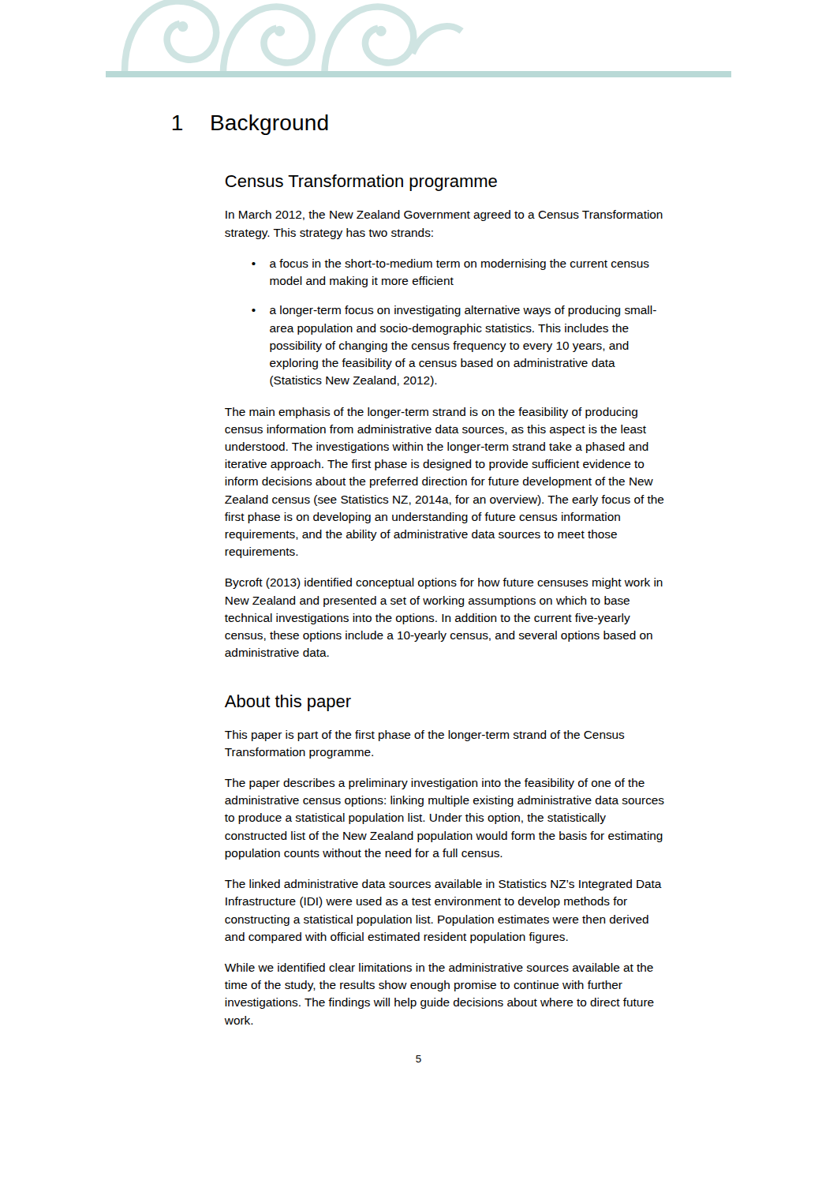1 Background
Census Transformation programme
In March 2012, the New Zealand Government agreed to a Census Transformation strategy. This strategy has two strands:
a focus in the short-to-medium term on modernising the current census model and making it more efficient
a longer-term focus on investigating alternative ways of producing small-area population and socio-demographic statistics. This includes the possibility of changing the census frequency to every 10 years, and exploring the feasibility of a census based on administrative data (Statistics New Zealand, 2012).
The main emphasis of the longer-term strand is on the feasibility of producing census information from administrative data sources, as this aspect is the least understood. The investigations within the longer-term strand take a phased and iterative approach. The first phase is designed to provide sufficient evidence to inform decisions about the preferred direction for future development of the New Zealand census (see Statistics NZ, 2014a, for an overview). The early focus of the first phase is on developing an understanding of future census information requirements, and the ability of administrative data sources to meet those requirements.
Bycroft (2013) identified conceptual options for how future censuses might work in New Zealand and presented a set of working assumptions on which to base technical investigations into the options. In addition to the current five-yearly census, these options include a 10-yearly census, and several options based on administrative data.
About this paper
This paper is part of the first phase of the longer-term strand of the Census Transformation programme.
The paper describes a preliminary investigation into the feasibility of one of the administrative census options: linking multiple existing administrative data sources to produce a statistical population list. Under this option, the statistically constructed list of the New Zealand population would form the basis for estimating population counts without the need for a full census.
The linked administrative data sources available in Statistics NZ’s Integrated Data Infrastructure (IDI) were used as a test environment to develop methods for constructing a statistical population list. Population estimates were then derived and compared with official estimated resident population figures.
While we identified clear limitations in the administrative sources available at the time of the study, the results show enough promise to continue with further investigations. The findings will help guide decisions about where to direct future work.
5